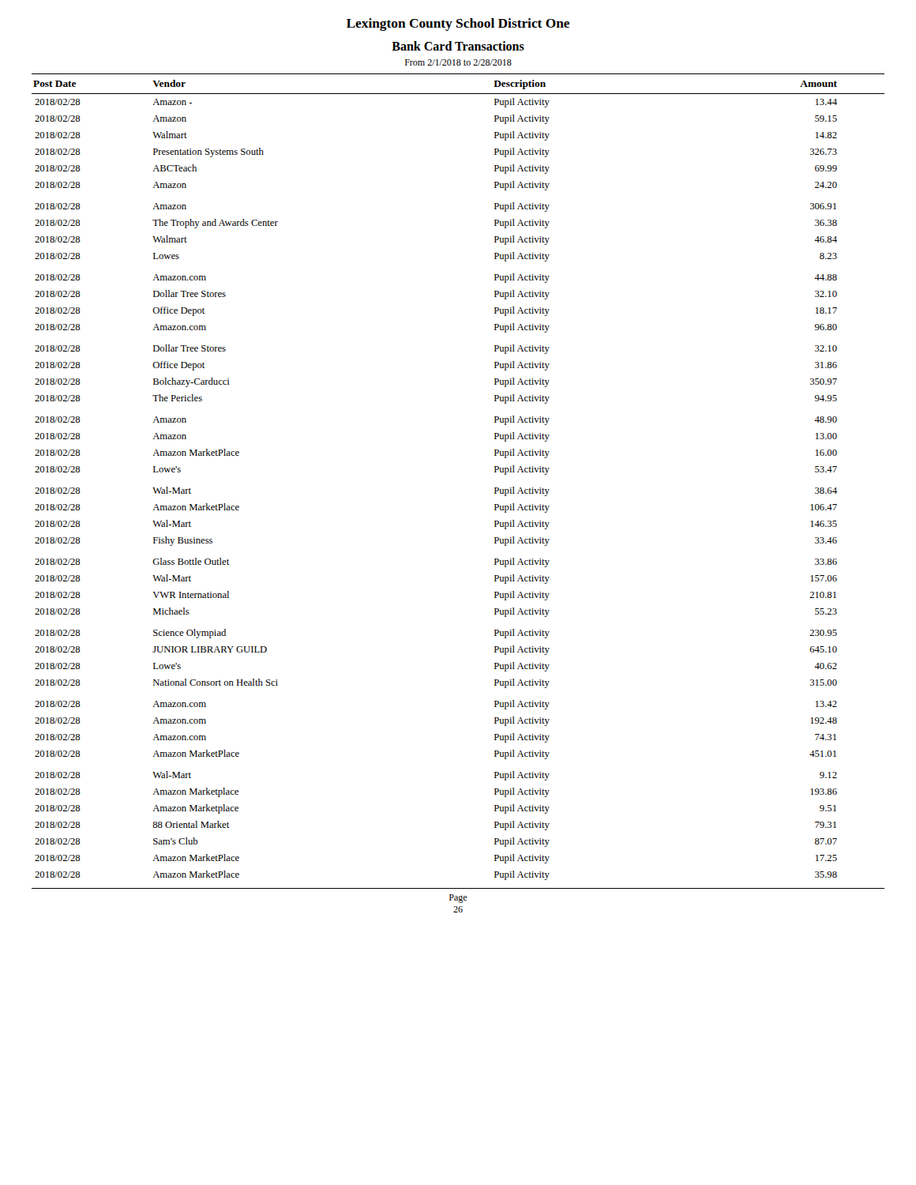Lexington County School District One
Bank Card Transactions
From 2/1/2018 to 2/28/2018
| Post Date | Vendor | Description | Amount |
| --- | --- | --- | --- |
| 2018/02/28 | Amazon - | Pupil Activity | 13.44 |
| 2018/02/28 | Amazon | Pupil Activity | 59.15 |
| 2018/02/28 | Walmart | Pupil Activity | 14.82 |
| 2018/02/28 | Presentation Systems South | Pupil Activity | 326.73 |
| 2018/02/28 | ABCTeach | Pupil Activity | 69.99 |
| 2018/02/28 | Amazon | Pupil Activity | 24.20 |
| 2018/02/28 | Amazon | Pupil Activity | 306.91 |
| 2018/02/28 | The Trophy and Awards Center | Pupil Activity | 36.38 |
| 2018/02/28 | Walmart | Pupil Activity | 46.84 |
| 2018/02/28 | Lowes | Pupil Activity | 8.23 |
| 2018/02/28 | Amazon.com | Pupil Activity | 44.88 |
| 2018/02/28 | Dollar Tree Stores | Pupil Activity | 32.10 |
| 2018/02/28 | Office Depot | Pupil Activity | 18.17 |
| 2018/02/28 | Amazon.com | Pupil Activity | 96.80 |
| 2018/02/28 | Dollar Tree Stores | Pupil Activity | 32.10 |
| 2018/02/28 | Office Depot | Pupil Activity | 31.86 |
| 2018/02/28 | Bolchazy-Carducci | Pupil Activity | 350.97 |
| 2018/02/28 | The Pericles | Pupil Activity | 94.95 |
| 2018/02/28 | Amazon | Pupil Activity | 48.90 |
| 2018/02/28 | Amazon | Pupil Activity | 13.00 |
| 2018/02/28 | Amazon MarketPlace | Pupil Activity | 16.00 |
| 2018/02/28 | Lowe's | Pupil Activity | 53.47 |
| 2018/02/28 | Wal-Mart | Pupil Activity | 38.64 |
| 2018/02/28 | Amazon MarketPlace | Pupil Activity | 106.47 |
| 2018/02/28 | Wal-Mart | Pupil Activity | 146.35 |
| 2018/02/28 | Fishy Business | Pupil Activity | 33.46 |
| 2018/02/28 | Glass Bottle Outlet | Pupil Activity | 33.86 |
| 2018/02/28 | Wal-Mart | Pupil Activity | 157.06 |
| 2018/02/28 | VWR International | Pupil Activity | 210.81 |
| 2018/02/28 | Michaels | Pupil Activity | 55.23 |
| 2018/02/28 | Science Olympiad | Pupil Activity | 230.95 |
| 2018/02/28 | JUNIOR LIBRARY GUILD | Pupil Activity | 645.10 |
| 2018/02/28 | Lowe's | Pupil Activity | 40.62 |
| 2018/02/28 | National Consort on Health Sci | Pupil Activity | 315.00 |
| 2018/02/28 | Amazon.com | Pupil Activity | 13.42 |
| 2018/02/28 | Amazon.com | Pupil Activity | 192.48 |
| 2018/02/28 | Amazon.com | Pupil Activity | 74.31 |
| 2018/02/28 | Amazon MarketPlace | Pupil Activity | 451.01 |
| 2018/02/28 | Wal-Mart | Pupil Activity | 9.12 |
| 2018/02/28 | Amazon Marketplace | Pupil Activity | 193.86 |
| 2018/02/28 | Amazon Marketplace | Pupil Activity | 9.51 |
| 2018/02/28 | 88 Oriental Market | Pupil Activity | 79.31 |
| 2018/02/28 | Sam's Club | Pupil Activity | 87.07 |
| 2018/02/28 | Amazon MarketPlace | Pupil Activity | 17.25 |
| 2018/02/28 | Amazon MarketPlace | Pupil Activity | 35.98 |
Page
26